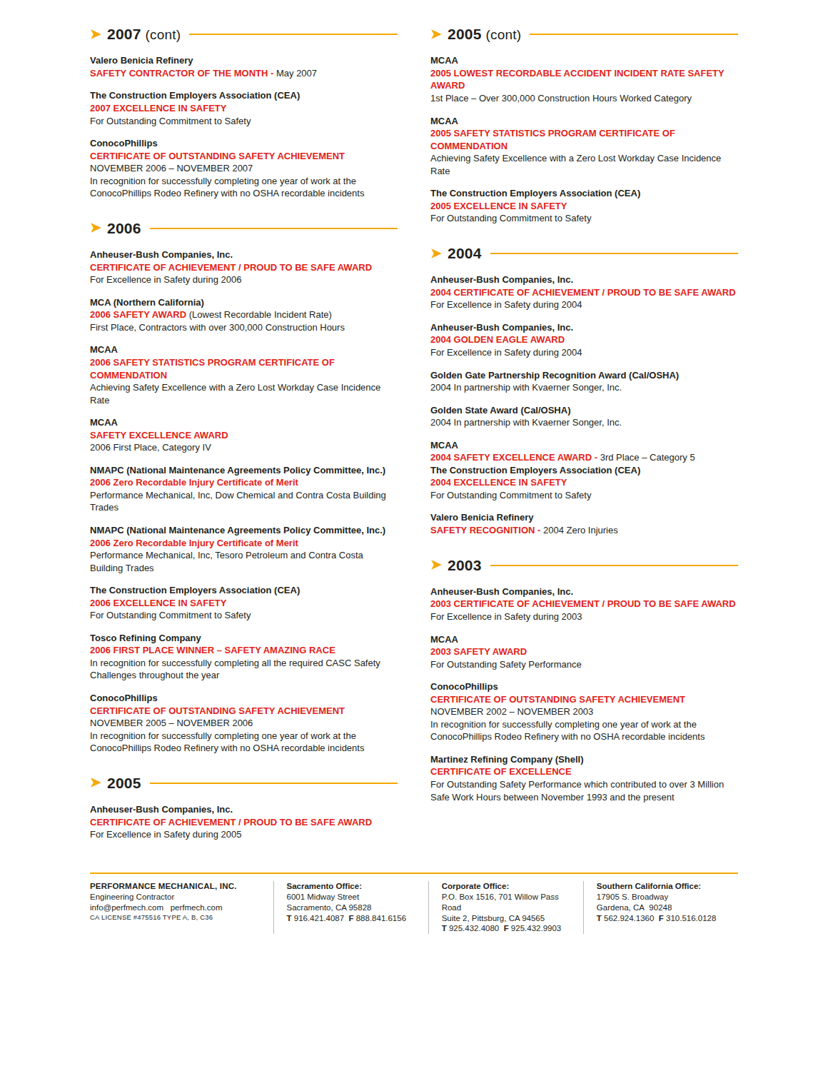➤
2007 (cont)
Valero Benicia Refinery
SAFETY CONTRACTOR OF THE MONTH - May 2007
The Construction Employers Association (CEA)
2007 EXCELLENCE IN SAFETY
For Outstanding Commitment to Safety
ConocoPhillips
CERTIFICATE OF OUTSTANDING SAFETY ACHIEVEMENT
November 2006 – November 2007
In recognition for successfully completing one year of work at the ConocoPhillips Rodeo Refinery with no OSHA recordable incidents
➤
2006
Anheuser-Bush Companies, Inc.
CERTIFICATE OF ACHIEVEMENT / PROUD TO BE SAFE AWARD
For Excellence in Safety during 2006
MCA (Northern California)
2006 SAFETY AWARD (Lowest Recordable Incident Rate)
First Place, Contractors with over 300,000 Construction Hours
MCAA
2006 SAFETY STATISTICS PROGRAM CERTIFICATE OF COMMENDATION
Achieving Safety Excellence with a Zero Lost Workday Case Incidence Rate
MCAA
SAFETY EXCELLENCE AWARD
2006 First Place, Category IV
NMAPC (National Maintenance Agreements Policy Committee, Inc.)
2006 Zero Recordable Injury Certificate of Merit
Performance Mechanical, Inc, Dow Chemical and Contra Costa Building Trades
NMAPC (National Maintenance Agreements Policy Committee, Inc.)
2006 Zero Recordable Injury Certificate of Merit
Performance Mechanical, Inc, Tesoro Petroleum and Contra Costa Building Trades
The Construction Employers Association (CEA)
2006 EXCELLENCE IN SAFETY
For Outstanding Commitment to Safety
Tosco Refining Company
2006 FIRST PLACE WINNER – SAFETY AMAZING RACE
In recognition for successfully completing all the required CASC Safety Challenges throughout the year
ConocoPhillips
CERTIFICATE OF OUTSTANDING SAFETY ACHIEVEMENT
November 2005 – November 2006
In recognition for successfully completing one year of work at the ConocoPhillips Rodeo Refinery with no OSHA recordable incidents
➤
2005
Anheuser-Bush Companies, Inc.
CERTIFICATE OF ACHIEVEMENT / PROUD TO BE SAFE AWARD
For Excellence in Safety during 2005
➤
2005 (cont)
MCAA
2005 LOWEST RECORDABLE ACCIDENT INCIDENT RATE SAFETY AWARD
1st Place – Over 300,000 Construction Hours Worked Category
MCAA
2005 SAFETY STATISTICS PROGRAM CERTIFICATE OF COMMENDATION
Achieving Safety Excellence with a Zero Lost Workday Case Incidence Rate
The Construction Employers Association (CEA)
2005 EXCELLENCE IN SAFETY
For Outstanding Commitment to Safety
➤
2004
Anheuser-Bush Companies, Inc.
2004 CERTIFICATE OF ACHIEVEMENT / PROUD TO BE SAFE AWARD
For Excellence in Safety during 2004
Anheuser-Bush Companies, Inc.
2004 GOLDEN EAGLE AWARD
For Excellence in Safety during 2004
Golden Gate Partnership Recognition Award (Cal/OSHA)
2004 In partnership with Kvaerner Songer, Inc.
Golden State Award (Cal/OSHA)
2004 In partnership with Kvaerner Songer, Inc.
MCAA
2004 SAFETY EXCELLENCE AWARD - 3rd Place – Category 5
The Construction Employers Association (CEA)
2004 EXCELLENCE IN SAFETY
For Outstanding Commitment to Safety
Valero Benicia Refinery
SAFETY RECOGNITION - 2004 Zero Injuries
➤
2003
Anheuser-Bush Companies, Inc.
2003 CERTIFICATE OF ACHIEVEMENT / PROUD TO BE SAFE AWARD
For Excellence in Safety during 2003
MCAA
2003 SAFETY AWARD
For Outstanding Safety Performance
ConocoPhillips
CERTIFICATE OF OUTSTANDING SAFETY ACHIEVEMENT
November 2002 – November 2003
In recognition for successfully completing one year of work at the ConocoPhillips Rodeo Refinery with no OSHA recordable incidents
Martinez Refining Company (Shell)
CERTIFICATE OF EXCELLENCE
For Outstanding Safety Performance which contributed to over 3 Million Safe Work Hours between November 1993 and the present
PERFORMANCE MECHANICAL, INC.
Engineering Contractor
info@perfmech.com perfmech.com
CA LICENSE #475516 TYPE A, B, C36
Sacramento Office:
6001 Midway Street
Sacramento, CA 95828
T 916.421.4087 F 888.841.6156
Corporate Office:
P.O. Box 1516, 701 Willow Pass Road
Suite 2, Pittsburg, CA 94565
T 925.432.4080 F 925.432.9903
Southern California Office:
17905 S. Broadway
Gardena, CA 90248
T 562.924.1360 F 310.516.0128